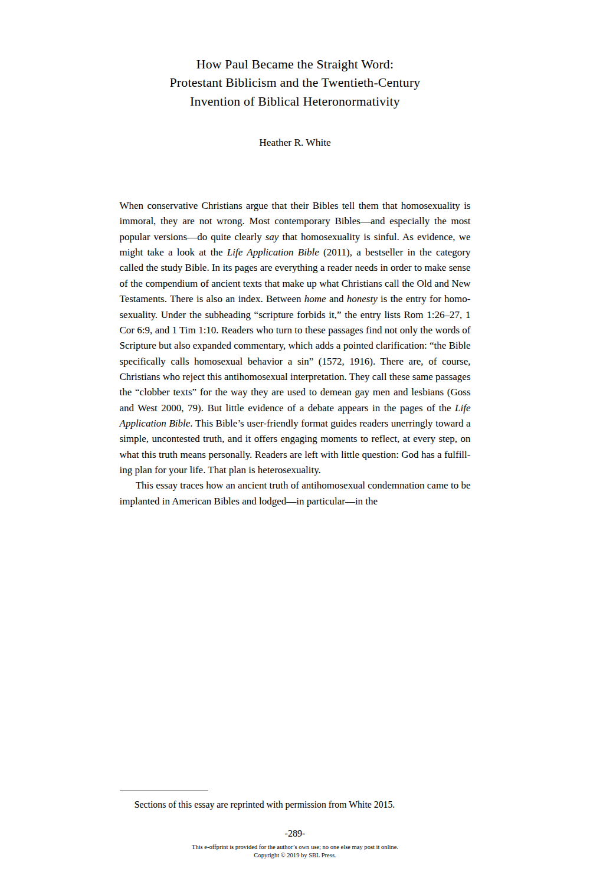How Paul Became the Straight Word:
Protestant Biblicism and the Twentieth-Century
Invention of Biblical Heteronormativity
Heather R. White
When conservative Christians argue that their Bibles tell them that homosexuality is immoral, they are not wrong. Most contemporary Bibles—and especially the most popular versions—do quite clearly say that homosexuality is sinful. As evidence, we might take a look at the Life Application Bible (2011), a bestseller in the category called the study Bible. In its pages are everything a reader needs in order to make sense of the compendium of ancient texts that make up what Christians call the Old and New Testaments. There is also an index. Between home and honesty is the entry for homosexuality. Under the subheading “scripture forbids it,” the entry lists Rom 1:26–27, 1 Cor 6:9, and 1 Tim 1:10. Readers who turn to these passages find not only the words of Scripture but also expanded commentary, which adds a pointed clarification: “the Bible specifically calls homosexual behavior a sin” (1572, 1916). There are, of course, Christians who reject this antihomosexual interpretation. They call these same passages the “clobber texts” for the way they are used to demean gay men and lesbians (Goss and West 2000, 79). But little evidence of a debate appears in the pages of the Life Application Bible. This Bible’s user-friendly format guides readers unerringly toward a simple, uncontested truth, and it offers engaging moments to reflect, at every step, on what this truth means personally. Readers are left with little question: God has a fulfilling plan for your life. That plan is heterosexuality.
This essay traces how an ancient truth of antihomosexual condemnation came to be implanted in American Bibles and lodged—in particular—in the
Sections of this essay are reprinted with permission from White 2015.
-289-
This e-offprint is provided for the author’s own use; no one else may post it online.
Copyright © 2019 by SBL Press.